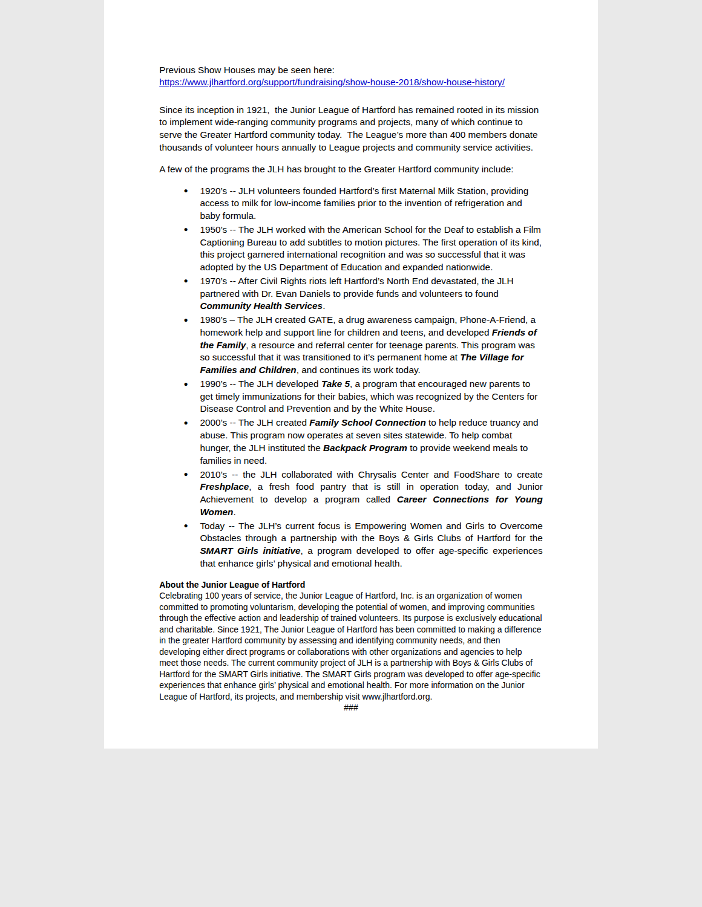Previous Show Houses may be seen here:
https://www.jlhartford.org/support/fundraising/show-house-2018/show-house-history/
Since its inception in 1921, the Junior League of Hartford has remained rooted in its mission to implement wide-ranging community programs and projects, many of which continue to serve the Greater Hartford community today. The League’s more than 400 members donate thousands of volunteer hours annually to League projects and community service activities.
A few of the programs the JLH has brought to the Greater Hartford community include:
1920’s -- JLH volunteers founded Hartford’s first Maternal Milk Station, providing access to milk for low-income families prior to the invention of refrigeration and baby formula.
1950’s -- The JLH worked with the American School for the Deaf to establish a Film Captioning Bureau to add subtitles to motion pictures. The first operation of its kind, this project garnered international recognition and was so successful that it was adopted by the US Department of Education and expanded nationwide.
1970’s -- After Civil Rights riots left Hartford’s North End devastated, the JLH partnered with Dr. Evan Daniels to provide funds and volunteers to found Community Health Services.
1980’s – The JLH created GATE, a drug awareness campaign, Phone-A-Friend, a homework help and support line for children and teens, and developed Friends of the Family, a resource and referral center for teenage parents. This program was so successful that it was transitioned to it’s permanent home at The Village for Families and Children, and continues its work today.
1990’s -- The JLH developed Take 5, a program that encouraged new parents to get timely immunizations for their babies, which was recognized by the Centers for Disease Control and Prevention and by the White House.
2000’s -- The JLH created Family School Connection to help reduce truancy and abuse. This program now operates at seven sites statewide. To help combat hunger, the JLH instituted the Backpack Program to provide weekend meals to families in need.
2010’s -- the JLH collaborated with Chrysalis Center and FoodShare to create Freshplace, a fresh food pantry that is still in operation today, and Junior Achievement to develop a program called Career Connections for Young Women.
Today -- The JLH’s current focus is Empowering Women and Girls to Overcome Obstacles through a partnership with the Boys & Girls Clubs of Hartford for the SMART Girls initiative, a program developed to offer age-specific experiences that enhance girls’ physical and emotional health.
About the Junior League of Hartford
Celebrating 100 years of service, the Junior League of Hartford, Inc. is an organization of women committed to promoting voluntarism, developing the potential of women, and improving communities through the effective action and leadership of trained volunteers. Its purpose is exclusively educational and charitable. Since 1921, The Junior League of Hartford has been committed to making a difference in the greater Hartford community by assessing and identifying community needs, and then developing either direct programs or collaborations with other organizations and agencies to help meet those needs. The current community project of JLH is a partnership with Boys & Girls Clubs of Hartford for the SMART Girls initiative. The SMART Girls program was developed to offer age-specific experiences that enhance girls’ physical and emotional health. For more information on the Junior League of Hartford, its projects, and membership visit www.jlhartford.org.
###